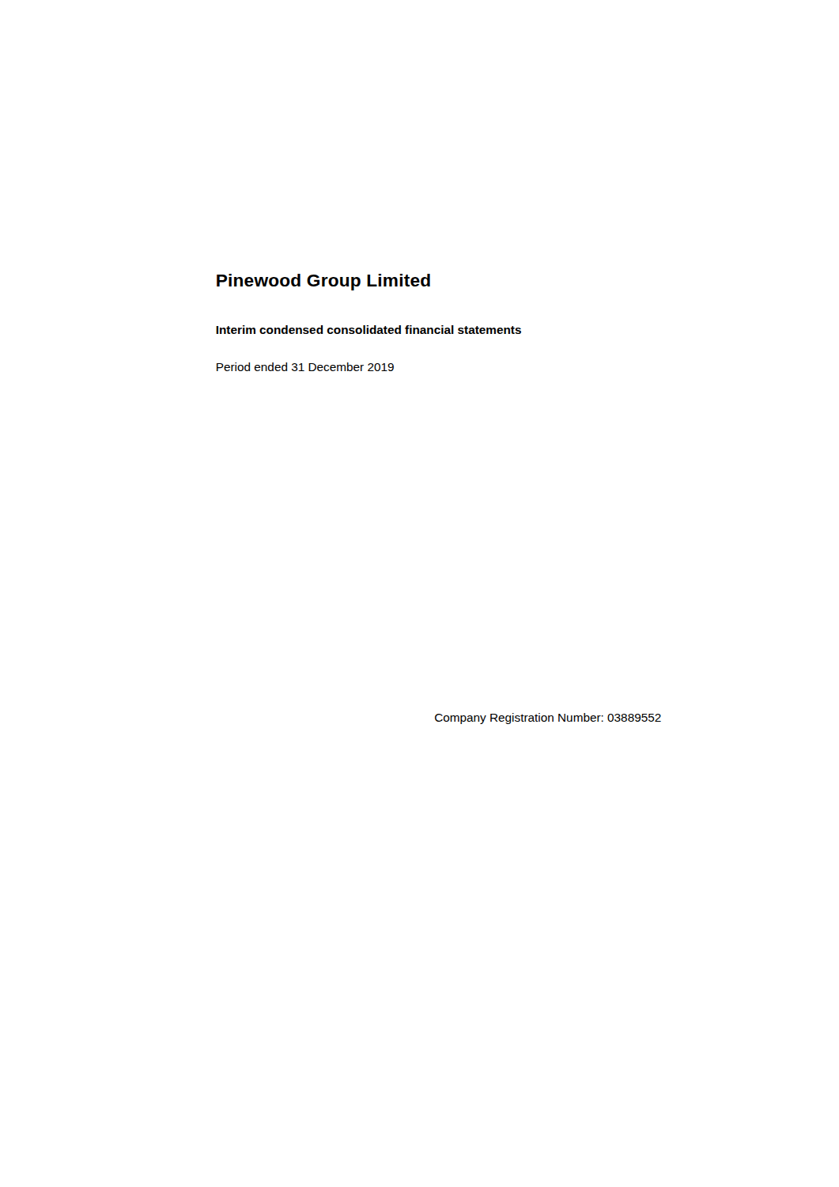Pinewood Group Limited
Interim condensed consolidated financial statements
Period ended 31 December 2019
Company Registration Number: 03889552